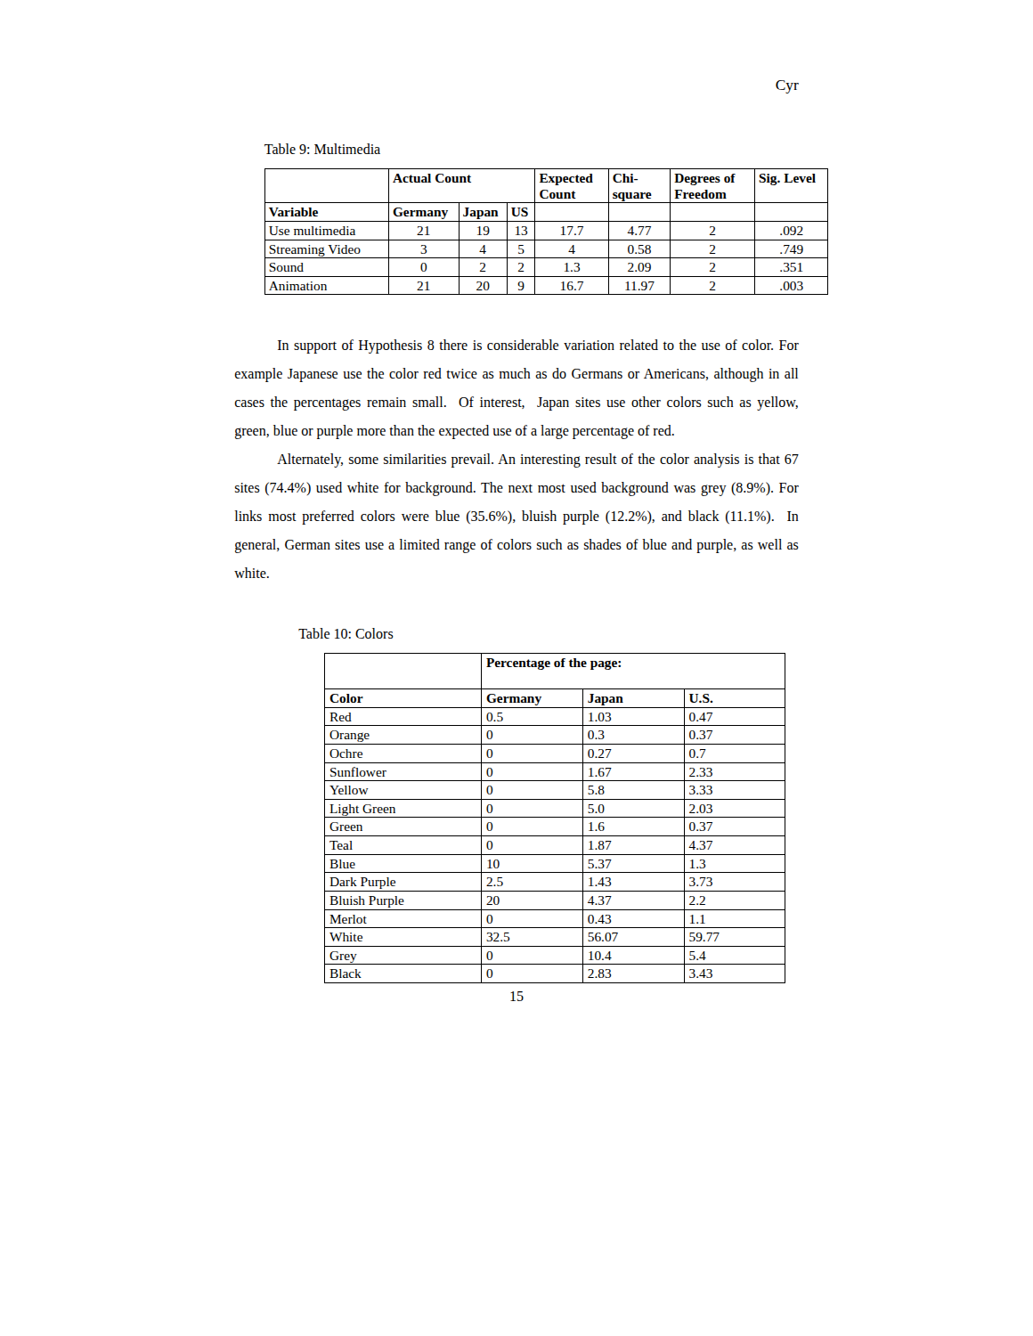Cyr
Table 9: Multimedia
| | Actual Count | Expected Count | Chi-square | Degrees of Freedom | Sig. Level |
| --- | --- | --- | --- | --- | --- |
| Variable | Germany | Japan | US | | | | |
| Use multimedia | 21 | 19 | 13 | 17.7 | 4.77 | 2 | .092 |
| Streaming Video | 3 | 4 | 5 | 4 | 0.58 | 2 | .749 |
| Sound | 0 | 2 | 2 | 1.3 | 2.09 | 2 | .351 |
| Animation | 21 | 20 | 9 | 16.7 | 11.97 | 2 | .003 |
In support of Hypothesis 8 there is considerable variation related to the use of color. For example Japanese use the color red twice as much as do Germans or Americans, although in all cases the percentages remain small. Of interest, Japan sites use other colors such as yellow, green, blue or purple more than the expected use of a large percentage of red.
Alternately, some similarities prevail. An interesting result of the color analysis is that 67 sites (74.4%) used white for background. The next most used background was grey (8.9%). For links most preferred colors were blue (35.6%), bluish purple (12.2%), and black (11.1%). In general, German sites use a limited range of colors such as shades of blue and purple, as well as white.
Table 10: Colors
| | Percentage of the page: |
| Color | Germany | Japan | U.S. |
| Red | 0.5 | 1.03 | 0.47 |
| Orange | 0 | 0.3 | 0.37 |
| Ochre | 0 | 0.27 | 0.7 |
| Sunflower | 0 | 1.67 | 2.33 |
| Yellow | 0 | 5.8 | 3.33 |
| Light Green | 0 | 5.0 | 2.03 |
| Green | 0 | 1.6 | 0.37 |
| Teal | 0 | 1.87 | 4.37 |
| Blue | 10 | 5.37 | 1.3 |
| Dark Purple | 2.5 | 1.43 | 3.73 |
| Bluish Purple | 20 | 4.37 | 2.2 |
| Merlot | 0 | 0.43 | 1.1 |
| White | 32.5 | 56.07 | 59.77 |
| Grey | 0 | 10.4 | 5.4 |
| Black | 0 | 2.83 | 3.43 |
15